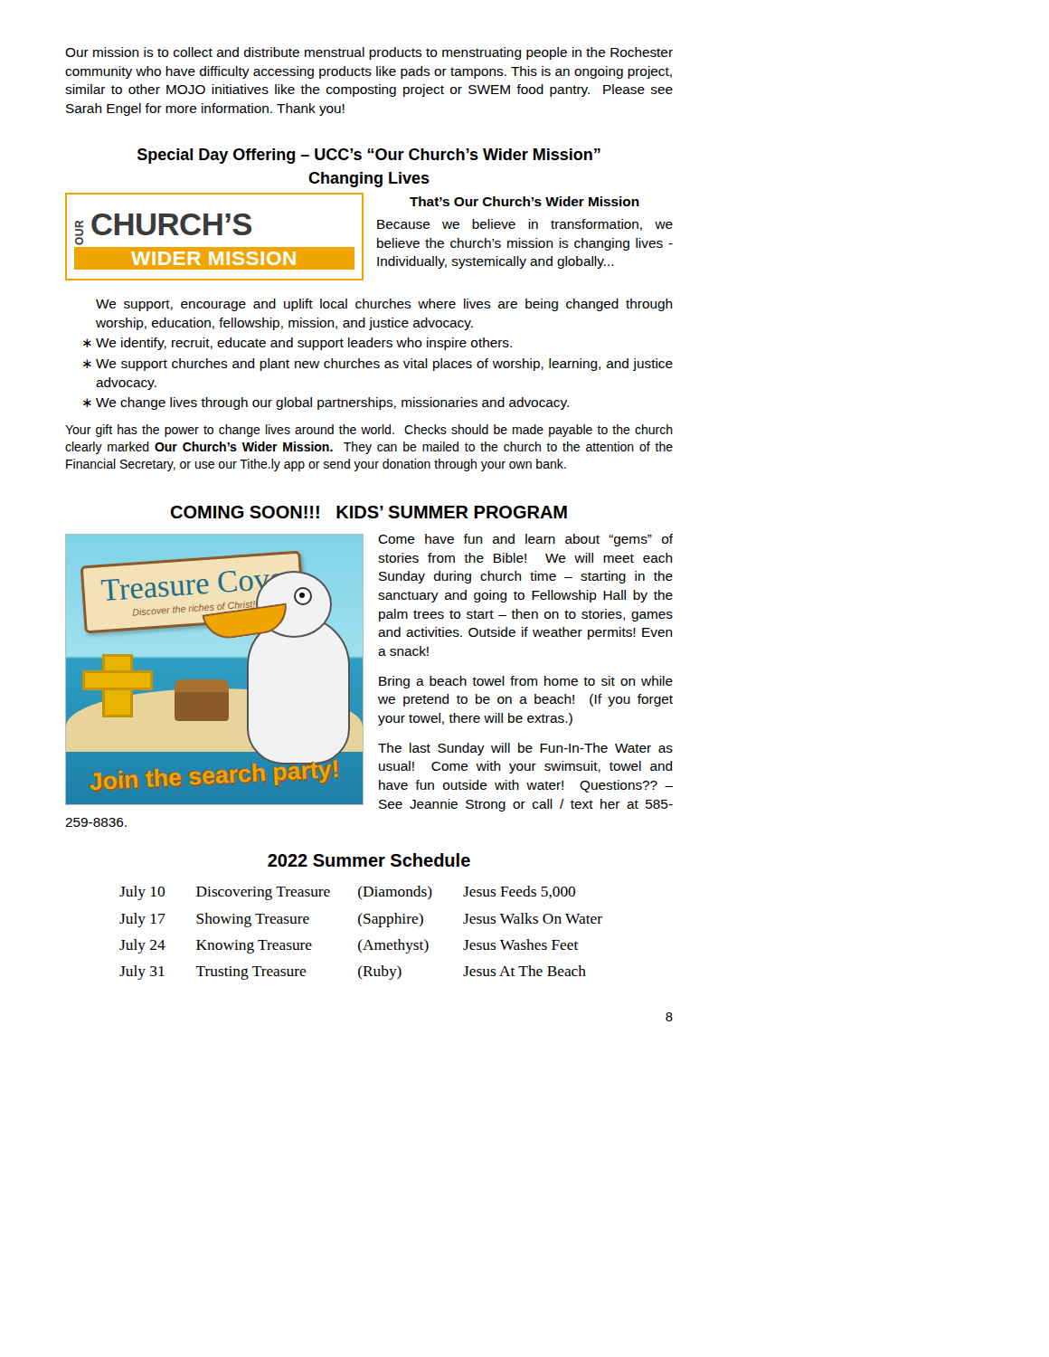Our mission is to collect and distribute menstrual products to menstruating people in the Rochester community who have difficulty accessing products like pads or tampons. This is an ongoing project, similar to other MOJO initiatives like the composting project or SWEM food pantry. Please see Sarah Engel for more information. Thank you!
Special Day Offering – UCC’s “Our Church’s Wider Mission”
Changing Lives
OUR CHURCH’S WIDER MISSION
That’s Our Church’s Wider Mission
Because we believe in transformation, we believe the church’s mission is changing lives - Individually, systemically and globally...
We support, encourage and uplift local churches where lives are being changed through worship, education, fellowship, mission, and justice advocacy.
We identify, recruit, educate and support leaders who inspire others.
We support churches and plant new churches as vital places of worship, learning, and justice advocacy.
We change lives through our global partnerships, missionaries and advocacy.
Your gift has the power to change lives around the world. Checks should be made payable to the church clearly marked Our Church’s Wider Mission. They can be mailed to the church to the attention of the Financial Secretary, or use our Tithe.ly app or send your donation through your own bank.
COMING SOON!!! KIDS’ SUMMER PROGRAM
Treasure Cove
Discover the riches of Christ!
Join the search party!
Come have fun and learn about “gems” of stories from the Bible! We will meet each Sunday during church time – starting in the sanctuary and going to Fellowship Hall by the palm trees to start – then on to stories, games and activities. Outside if weather permits! Even a snack!
Bring a beach towel from home to sit on while we pretend to be on a beach! (If you forget your towel, there will be extras.)
The last Sunday will be Fun-In-The Water as usual! Come with your swimsuit, towel and have fun outside with water! Questions?? – See Jeannie Strong or call / text her at 585-259-8836.
2022 Summer Schedule
| July 10 | Discovering Treasure | (Diamonds) | Jesus Feeds 5,000 |
| July 17 | Showing Treasure | (Sapphire) | Jesus Walks On Water |
| July 24 | Knowing Treasure | (Amethyst) | Jesus Washes Feet |
| July 31 | Trusting Treasure | (Ruby) | Jesus At The Beach |
8